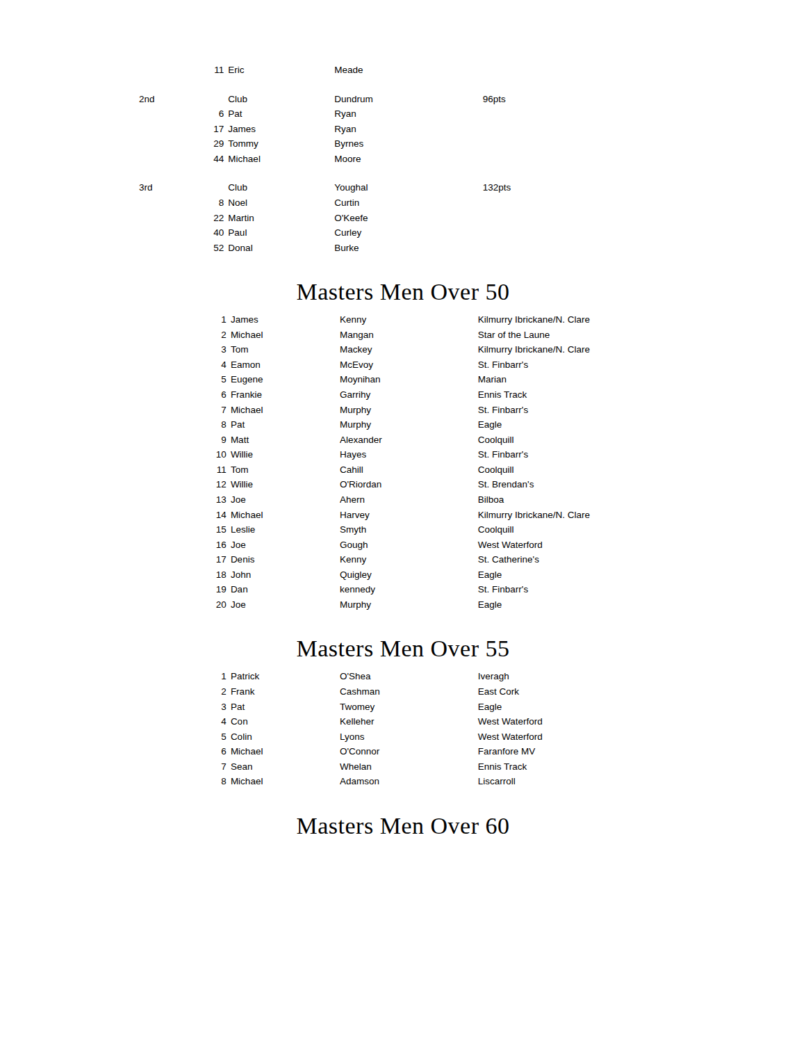| | 11 | Eric | Meade | |
| 2nd | | Club | Dundrum | 96pts |
| | 6 | Pat | Ryan | |
| | 17 | James | Ryan | |
| | 29 | Tommy | Byrnes | |
| | 44 | Michael | Moore | |
| 3rd | | Club | Youghal | 132pts |
| | 8 | Noel | Curtin | |
| | 22 | Martin | O'Keefe | |
| | 40 | Paul | Curley | |
| | 52 | Donal | Burke | |
Masters Men Over 50
| | 1 | James | Kenny | Kilmurry Ibrickane/N. Clare |
| | 2 | Michael | Mangan | Star of the Laune |
| | 3 | Tom | Mackey | Kilmurry Ibrickane/N. Clare |
| | 4 | Eamon | McEvoy | St. Finbarr's |
| | 5 | Eugene | Moynihan | Marian |
| | 6 | Frankie | Garrihy | Ennis Track |
| | 7 | Michael | Murphy | St. Finbarr's |
| | 8 | Pat | Murphy | Eagle |
| | 9 | Matt | Alexander | Coolquill |
| | 10 | Willie | Hayes | St. Finbarr's |
| | 11 | Tom | Cahill | Coolquill |
| | 12 | Willie | O'Riordan | St. Brendan's |
| | 13 | Joe | Ahern | Bilboa |
| | 14 | Michael | Harvey | Kilmurry Ibrickane/N. Clare |
| | 15 | Leslie | Smyth | Coolquill |
| | 16 | Joe | Gough | West Waterford |
| | 17 | Denis | Kenny | St. Catherine's |
| | 18 | John | Quigley | Eagle |
| | 19 | Dan | kennedy | St. Finbarr's |
| | 20 | Joe | Murphy | Eagle |
Masters Men Over 55
| | 1 | Patrick | O'Shea | Iveragh |
| | 2 | Frank | Cashman | East Cork |
| | 3 | Pat | Twomey | Eagle |
| | 4 | Con | Kelleher | West Waterford |
| | 5 | Colin | Lyons | West Waterford |
| | 6 | Michael | O'Connor | Faranfore MV |
| | 7 | Sean | Whelan | Ennis Track |
| | 8 | Michael | Adamson | Liscarroll |
Masters Men Over 60